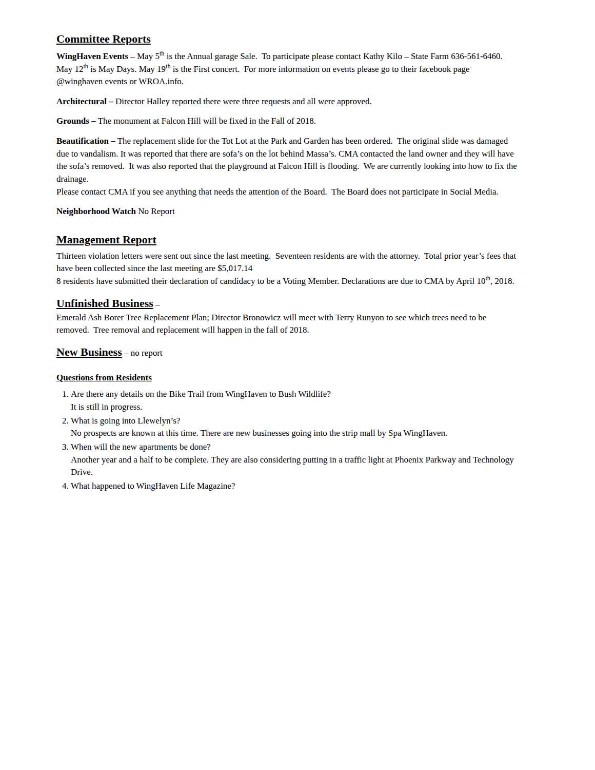Committee Reports
WingHaven Events – May 5th is the Annual garage Sale. To participate please contact Kathy Kilo – State Farm 636-561-6460. May 12th is May Days. May 19th is the First concert. For more information on events please go to their facebook page @winghaven events or WROA.info.
Architectural – Director Halley reported there were three requests and all were approved.
Grounds – The monument at Falcon Hill will be fixed in the Fall of 2018.
Beautification – The replacement slide for the Tot Lot at the Park and Garden has been ordered. The original slide was damaged due to vandalism. It was reported that there are sofa’s on the lot behind Massa’s. CMA contacted the land owner and they will have the sofa’s removed. It was also reported that the playground at Falcon Hill is flooding. We are currently looking into how to fix the drainage.
Please contact CMA if you see anything that needs the attention of the Board. The Board does not participate in Social Media.
Neighborhood Watch No Report
Management Report
Thirteen violation letters were sent out since the last meeting. Seventeen residents are with the attorney. Total prior year’s fees that have been collected since the last meeting are $5,017.14
8 residents have submitted their declaration of candidacy to be a Voting Member. Declarations are due to CMA by April 10th, 2018.
Unfinished Business –
Emerald Ash Borer Tree Replacement Plan; Director Bronowicz will meet with Terry Runyon to see which trees need to be removed. Tree removal and replacement will happen in the fall of 2018.
New Business – no report
Questions from Residents
Are there any details on the Bike Trail from WingHaven to Bush Wildlife?
It is still in progress.
What is going into Llewelyn’s?
No prospects are known at this time. There are new businesses going into the strip mall by Spa WingHaven.
When will the new apartments be done?
Another year and a half to be complete. They are also considering putting in a traffic light at Phoenix Parkway and Technology Drive.
What happened to WingHaven Life Magazine?